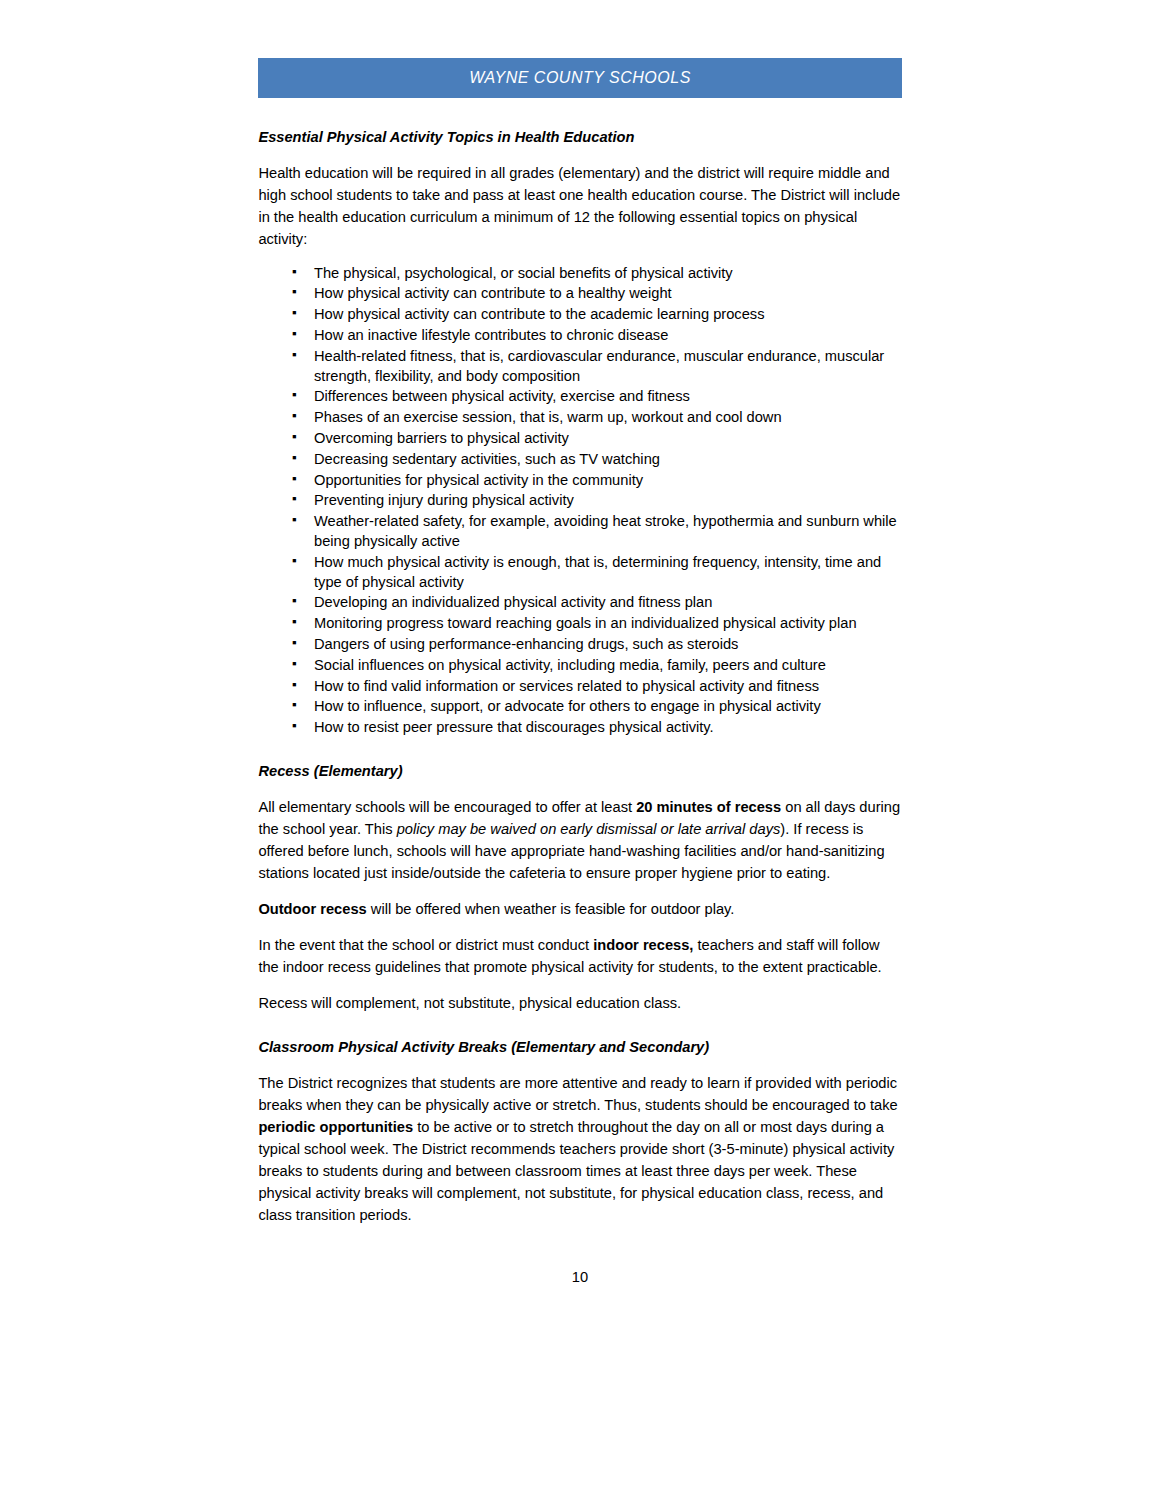WAYNE COUNTY SCHOOLS
Essential Physical Activity Topics in Health Education
Health education will be required in all grades (elementary) and the district will require middle and high school students to take and pass at least one health education course. The District will include in the health education curriculum a minimum of 12 the following essential topics on physical activity:
The physical, psychological, or social benefits of physical activity
How physical activity can contribute to a healthy weight
How physical activity can contribute to the academic learning process
How an inactive lifestyle contributes to chronic disease
Health-related fitness, that is, cardiovascular endurance, muscular endurance, muscular strength, flexibility, and body composition
Differences between physical activity, exercise and fitness
Phases of an exercise session, that is, warm up, workout and cool down
Overcoming barriers to physical activity
Decreasing sedentary activities, such as TV watching
Opportunities for physical activity in the community
Preventing injury during physical activity
Weather-related safety, for example, avoiding heat stroke, hypothermia and sunburn while being physically active
How much physical activity is enough, that is, determining frequency, intensity, time and type of physical activity
Developing an individualized physical activity and fitness plan
Monitoring progress toward reaching goals in an individualized physical activity plan
Dangers of using performance-enhancing drugs, such as steroids
Social influences on physical activity, including media, family, peers and culture
How to find valid information or services related to physical activity and fitness
How to influence, support, or advocate for others to engage in physical activity
How to resist peer pressure that discourages physical activity.
Recess (Elementary)
All elementary schools will be encouraged to offer at least 20 minutes of recess on all days during the school year. This policy may be waived on early dismissal or late arrival days). If recess is offered before lunch, schools will have appropriate hand-washing facilities and/or hand-sanitizing stations located just inside/outside the cafeteria to ensure proper hygiene prior to eating.
Outdoor recess will be offered when weather is feasible for outdoor play.
In the event that the school or district must conduct indoor recess, teachers and staff will follow the indoor recess guidelines that promote physical activity for students, to the extent practicable.
Recess will complement, not substitute, physical education class.
Classroom Physical Activity Breaks (Elementary and Secondary)
The District recognizes that students are more attentive and ready to learn if provided with periodic breaks when they can be physically active or stretch. Thus, students should be encouraged to take periodic opportunities to be active or to stretch throughout the day on all or most days during a typical school week. The District recommends teachers provide short (3-5-minute) physical activity breaks to students during and between classroom times at least three days per week. These physical activity breaks will complement, not substitute, for physical education class, recess, and class transition periods.
10